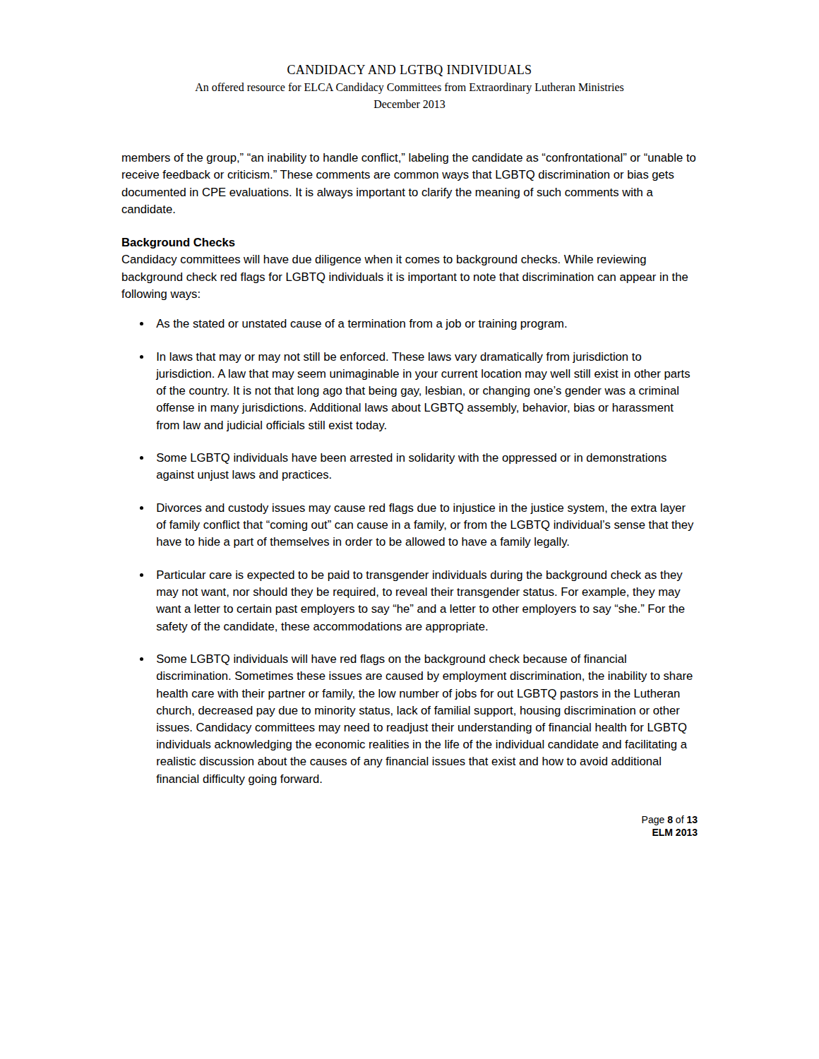CANDIDACY AND LGTBQ INDIVIDUALS
An offered resource for ELCA Candidacy Committees from Extraordinary Lutheran Ministries
December 2013
members of the group,” “an inability to handle conflict,” labeling the candidate as “confrontational” or “unable to receive feedback or criticism.” These comments are common ways that LGBTQ discrimination or bias gets documented in CPE evaluations. It is always important to clarify the meaning of such comments with a candidate.
Background Checks
Candidacy committees will have due diligence when it comes to background checks. While reviewing background check red flags for LGBTQ individuals it is important to note that discrimination can appear in the following ways:
As the stated or unstated cause of a termination from a job or training program.
In laws that may or may not still be enforced. These laws vary dramatically from jurisdiction to jurisdiction. A law that may seem unimaginable in your current location may well still exist in other parts of the country. It is not that long ago that being gay, lesbian, or changing one’s gender was a criminal offense in many jurisdictions. Additional laws about LGBTQ assembly, behavior, bias or harassment from law and judicial officials still exist today.
Some LGBTQ individuals have been arrested in solidarity with the oppressed or in demonstrations against unjust laws and practices.
Divorces and custody issues may cause red flags due to injustice in the justice system, the extra layer of family conflict that “coming out” can cause in a family, or from the LGBTQ individual’s sense that they have to hide a part of themselves in order to be allowed to have a family legally.
Particular care is expected to be paid to transgender individuals during the background check as they may not want, nor should they be required, to reveal their transgender status. For example, they may want a letter to certain past employers to say “he” and a letter to other employers to say “she.” For the safety of the candidate, these accommodations are appropriate.
Some LGBTQ individuals will have red flags on the background check because of financial discrimination. Sometimes these issues are caused by employment discrimination, the inability to share health care with their partner or family, the low number of jobs for out LGBTQ pastors in the Lutheran church, decreased pay due to minority status, lack of familial support, housing discrimination or other issues. Candidacy committees may need to readjust their understanding of financial health for LGBTQ individuals acknowledging the economic realities in the life of the individual candidate and facilitating a realistic discussion about the causes of any financial issues that exist and how to avoid additional financial difficulty going forward.
Page 8 of 13
ELM 2013